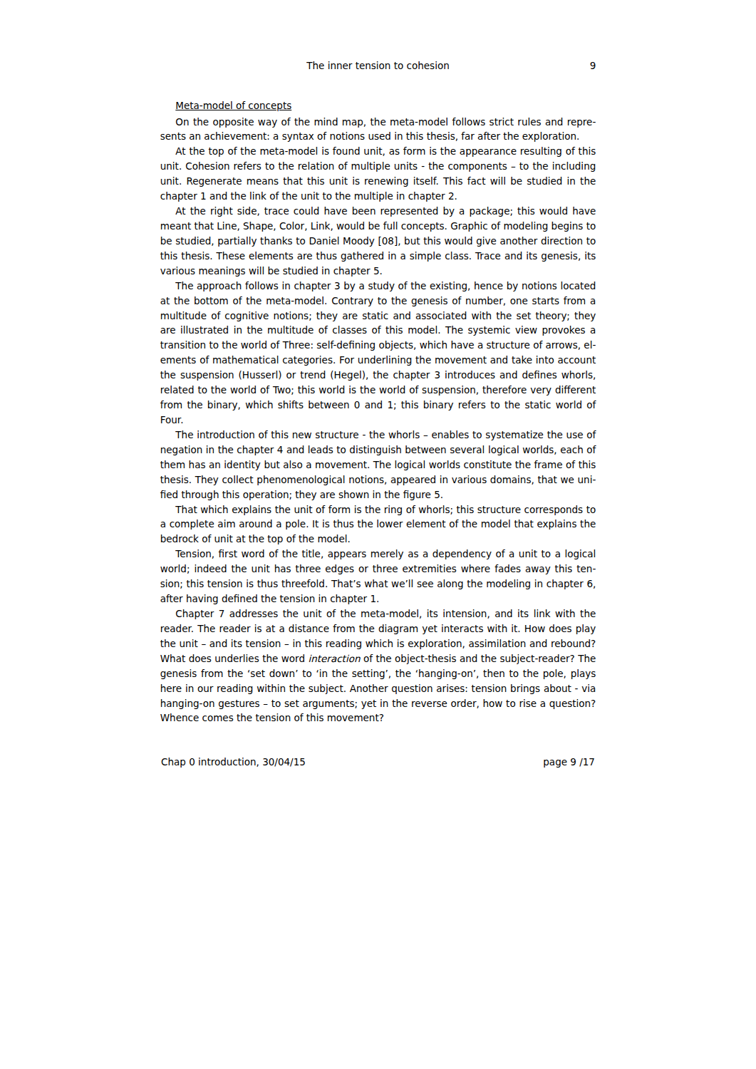The inner tension to cohesion 9
Meta-model of concepts
On the opposite way of the mind map, the meta-model follows strict rules and represents an achievement: a syntax of notions used in this thesis, far after the exploration.
At the top of the meta-model is found unit, as form is the appearance resulting of this unit. Cohesion refers to the relation of multiple units - the components – to the including unit. Regenerate means that this unit is renewing itself. This fact will be studied in the chapter 1 and the link of the unit to the multiple in chapter 2.
At the right side, trace could have been represented by a package; this would have meant that Line, Shape, Color, Link, would be full concepts. Graphic of modeling begins to be studied, partially thanks to Daniel Moody [08], but this would give another direction to this thesis. These elements are thus gathered in a simple class. Trace and its genesis, its various meanings will be studied in chapter 5.
The approach follows in chapter 3 by a study of the existing, hence by notions located at the bottom of the meta-model. Contrary to the genesis of number, one starts from a multitude of cognitive notions; they are static and associated with the set theory; they are illustrated in the multitude of classes of this model. The systemic view provokes a transition to the world of Three: self-defining objects, which have a structure of arrows, elements of mathematical categories. For underlining the movement and take into account the suspension (Husserl) or trend (Hegel), the chapter 3 introduces and defines whorls, related to the world of Two; this world is the world of suspension, therefore very different from the binary, which shifts between 0 and 1; this binary refers to the static world of Four.
The introduction of this new structure - the whorls – enables to systematize the use of negation in the chapter 4 and leads to distinguish between several logical worlds, each of them has an identity but also a movement. The logical worlds constitute the frame of this thesis. They collect phenomenological notions, appeared in various domains, that we unified through this operation; they are shown in the figure 5.
That which explains the unit of form is the ring of whorls; this structure corresponds to a complete aim around a pole. It is thus the lower element of the model that explains the bedrock of unit at the top of the model.
Tension, first word of the title, appears merely as a dependency of a unit to a logical world; indeed the unit has three edges or three extremities where fades away this tension; this tension is thus threefold. That’s what we’ll see along the modeling in chapter 6, after having defined the tension in chapter 1.
Chapter 7 addresses the unit of the meta-model, its intension, and its link with the reader. The reader is at a distance from the diagram yet interacts with it. How does play the unit – and its tension – in this reading which is exploration, assimilation and rebound? What does underlies the word interaction of the object-thesis and the subject-reader? The genesis from the ‘set down’ to ‘in the setting’, the ‘hanging-on’, then to the pole, plays here in our reading within the subject. Another question arises: tension brings about - via hanging-on gestures – to set arguments; yet in the reverse order, how to rise a question? Whence comes the tension of this movement?
Chap 0 introduction, 30/04/15 page 9 /17